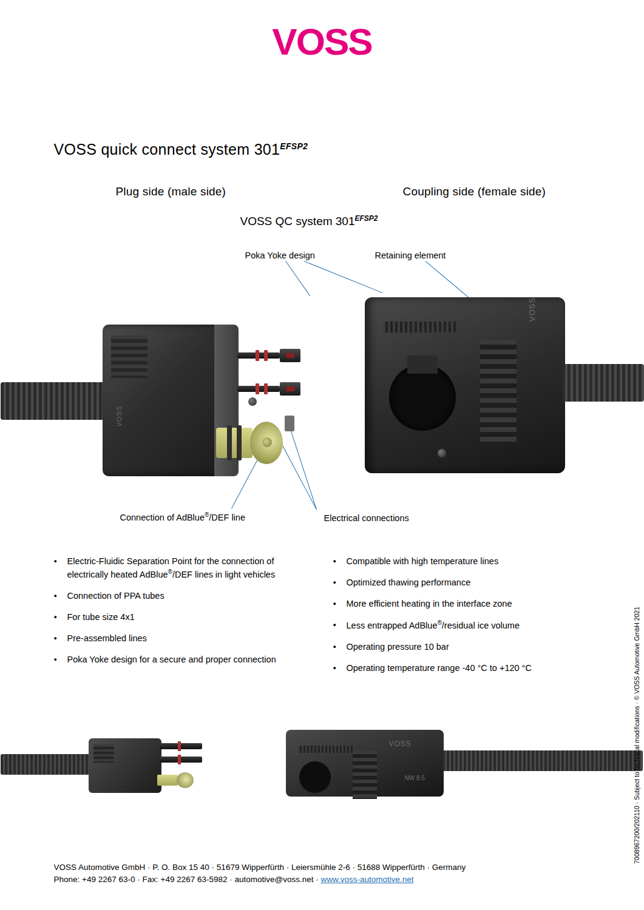VOSS
VOSS quick connect system 301EFSP2
Plug side (male side)
Coupling side (female side)
VOSS QC system 301EFSP2
Poka Yoke design
Retaining element
Connection of AdBlue®/DEF line
Electrical connections
VOSS
VOSS
Electric-Fluidic Separation Point for the connection of electrically heated AdBlue®/DEF lines in light vehicles
Connection of PPA tubes
For tube size 4x1
Pre-assembled lines
Poka Yoke design for a secure and proper connection
Compatible with high temperature lines
Optimized thawing performance
More efficient heating in the interface zone
Less entrapped AdBlue®/residual ice volume
Operating pressure 10 bar
Operating temperature range -40 °C to +120 °C
VOSS
NW 8.5
7008967200/202110 · Subject to technical modifications · © VOSS Automotive GmbH 2021
VOSS Automotive GmbH · P. O. Box 15 40 · 51679 Wipperfürth · Leiersmühle 2-6 · 51688 Wipperfürth · Germany
Phone: +49 2267 63-0 · Fax: +49 2267 63-5982 · automotive@voss.net · www.voss-automotive.net